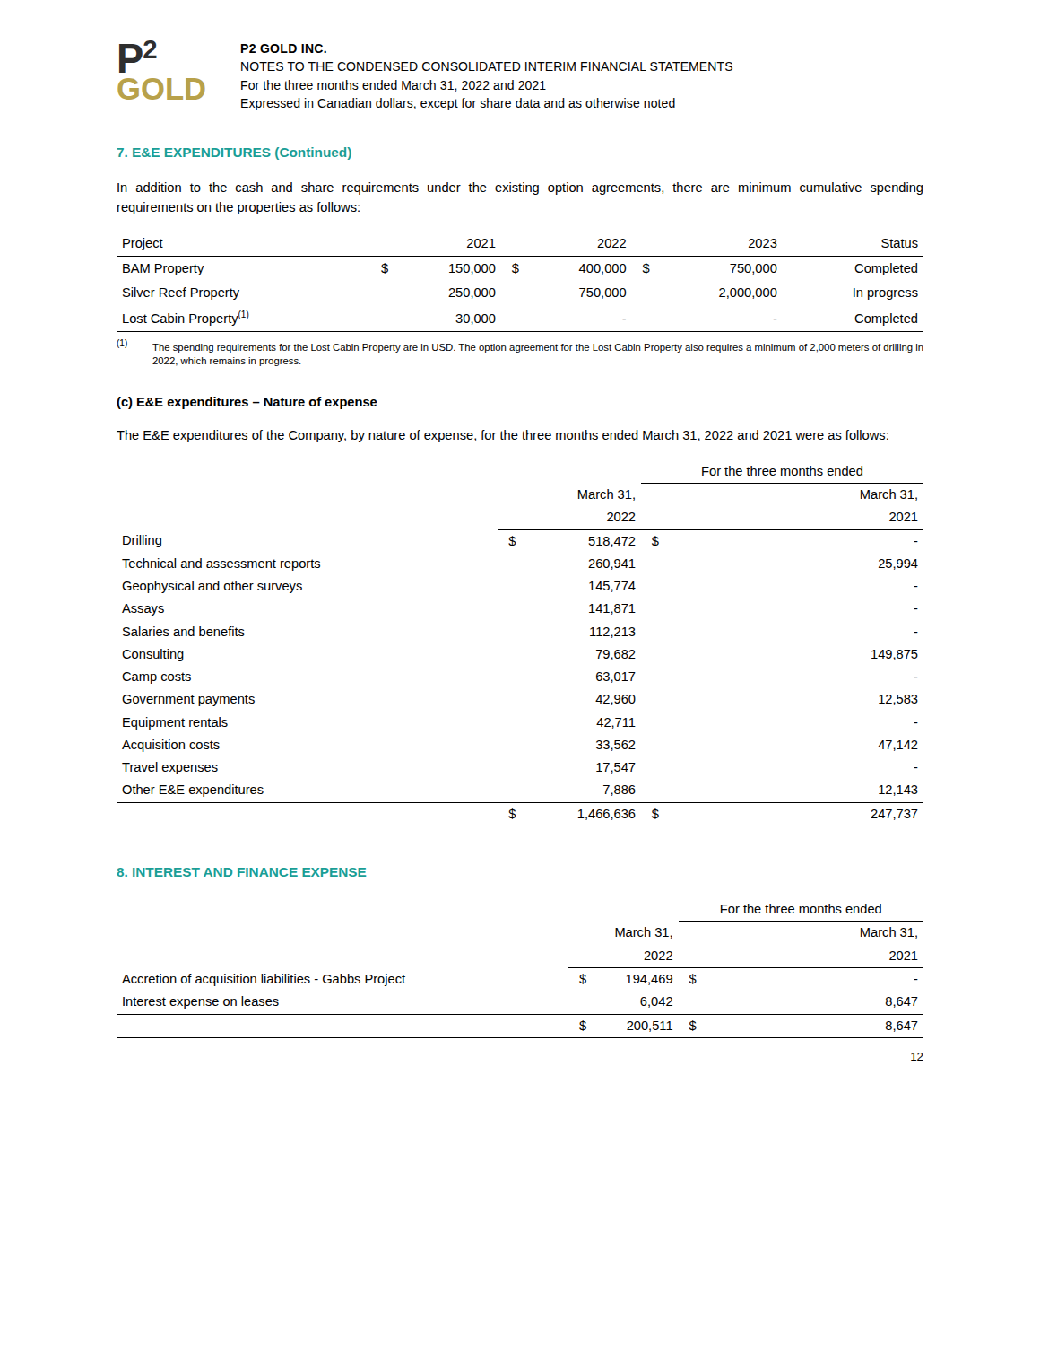P2
GOLD
P2 GOLD INC.
NOTES TO THE CONDENSED CONSOLIDATED INTERIM FINANCIAL STATEMENTS
For the three months ended March 31, 2022 and 2021
Expressed in Canadian dollars, except for share data and as otherwise noted
7. E&E EXPENDITURES (Continued)
In addition to the cash and share requirements under the existing option agreements, there are minimum cumulative spending requirements on the properties as follows:
| Project | 2021 | 2022 | 2023 | Status |
| --- | --- | --- | --- | --- |
| BAM Property | $ | 150,000 | $ | 400,000 | $ | 750,000 | Completed |
| Silver Reef Property | | 250,000 | | 750,000 | | 2,000,000 | In progress |
| Lost Cabin Property (1) | | 30,000 | | - | | - | Completed |
(1) The spending requirements for the Lost Cabin Property are in USD. The option agreement for the Lost Cabin Property also requires a minimum of 2,000 meters of drilling in 2022, which remains in progress.
(c) E&E expenditures – Nature of expense
The E&E expenditures of the Company, by nature of expense, for the three months ended March 31, 2022 and 2021 were as follows:
| | | | | For the three months ended |
| --- | --- | --- | --- | --- |
| | | March 31, | March 31, |
| | | 2022 | 2021 |
| Drilling | | $ | 518,472 | $ | - |
| Technical and assessment reports | | | 260,941 | | 25,994 |
| Geophysical and other surveys | | | 145,774 | | - |
| Assays | | | 141,871 | | - |
| Salaries and benefits | | | 112,213 | | - |
| Consulting | | | 79,682 | | 149,875 |
| Camp costs | | | 63,017 | | - |
| Government payments | | | 42,960 | | 12,583 |
| Equipment rentals | | | 42,711 | | - |
| Acquisition costs | | | 33,562 | | 47,142 |
| Travel expenses | | | 17,547 | | - |
| Other E&E expenditures | | | 7,886 | | 12,143 |
| | | $ | 1,466,636 | $ | 247,737 |
8. INTEREST AND FINANCE EXPENSE
| | | | | For the three months ended |
| --- | --- | --- | --- | --- |
| | | March 31, | March 31, |
| | | 2022 | 2021 |
| Accretion of acquisition liabilities - Gabbs Project | | $ | 194,469 | $ | - |
| Interest expense on leases | | | 6,042 | | 8,647 |
| | | $ | 200,511 | $ | 8,647 |
12